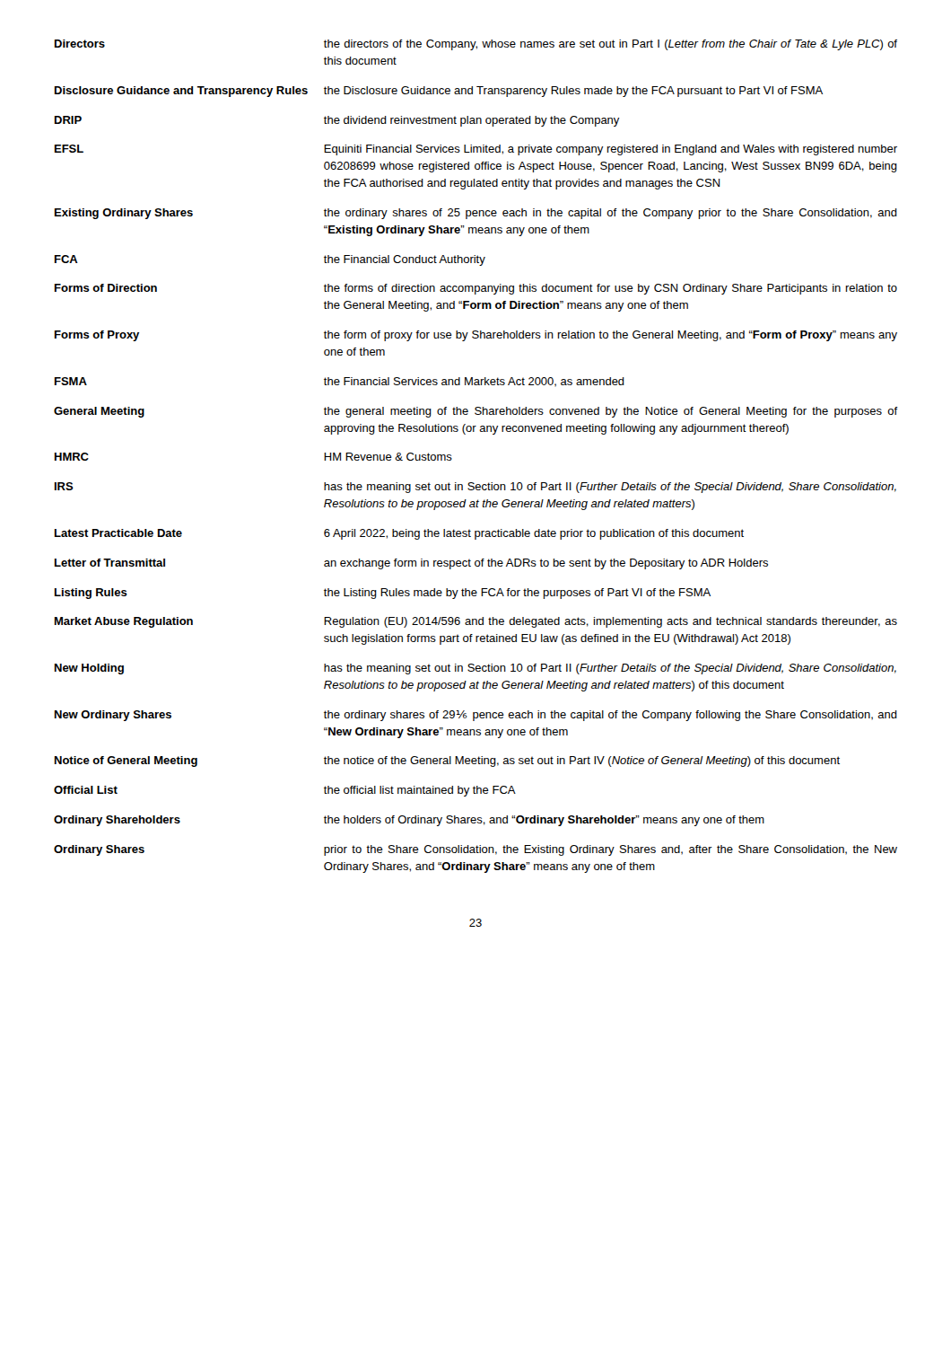| Directors | the directors of the Company, whose names are set out in Part I ( Letter from the Chair of Tate & Lyle PLC ) of this document |
| Disclosure Guidance and Transparency Rules | the Disclosure Guidance and Transparency Rules made by the FCA pursuant to Part VI of FSMA |
| DRIP | the dividend reinvestment plan operated by the Company |
| EFSL | Equiniti Financial Services Limited, a private company registered in England and Wales with registered number 06208699 whose registered office is Aspect House, Spencer Road, Lancing, West Sussex BN99 6DA, being the FCA authorised and regulated entity that provides and manages the CSN |
| Existing Ordinary Shares | the ordinary shares of 25 pence each in the capital of the Company prior to the Share Consolidation, and “ Existing Ordinary Share ” means any one of them |
| FCA | the Financial Conduct Authority |
| Forms of Direction | the forms of direction accompanying this document for use by CSN Ordinary Share Participants in relation to the General Meeting, and “ Form of Direction ” means any one of them |
| Forms of Proxy | the form of proxy for use by Shareholders in relation to the General Meeting, and “ Form of Proxy ” means any one of them |
| FSMA | the Financial Services and Markets Act 2000, as amended |
| General Meeting | the general meeting of the Shareholders convened by the Notice of General Meeting for the purposes of approving the Resolutions (or any reconvened meeting following any adjournment thereof) |
| HMRC | HM Revenue & Customs |
| IRS | has the meaning set out in Section 10 of Part II ( Further Details of the Special Dividend, Share Consolidation, Resolutions to be proposed at the General Meeting and related matters ) |
| Latest Practicable Date | 6 April 2022, being the latest practicable date prior to publication of this document |
| Letter of Transmittal | an exchange form in respect of the ADRs to be sent by the Depositary to ADR Holders |
| Listing Rules | the Listing Rules made by the FCA for the purposes of Part VI of the FSMA |
| Market Abuse Regulation | Regulation (EU) 2014/596 and the delegated acts, implementing acts and technical standards thereunder, as such legislation forms part of retained EU law (as defined in the EU (Withdrawal) Act 2018) |
| New Holding | has the meaning set out in Section 10 of Part II ( Further Details of the Special Dividend, Share Consolidation, Resolutions to be proposed at the General Meeting and related matters ) of this document |
| New Ordinary Shares | the ordinary shares of 29⅙ pence each in the capital of the Company following the Share Consolidation, and “ New Ordinary Share ” means any one of them |
| Notice of General Meeting | the notice of the General Meeting, as set out in Part IV ( Notice of General Meeting ) of this document |
| Official List | the official list maintained by the FCA |
| Ordinary Shareholders | the holders of Ordinary Shares, and “ Ordinary Shareholder ” means any one of them |
| Ordinary Shares | prior to the Share Consolidation, the Existing Ordinary Shares and, after the Share Consolidation, the New Ordinary Shares, and “ Ordinary Share ” means any one of them |
23